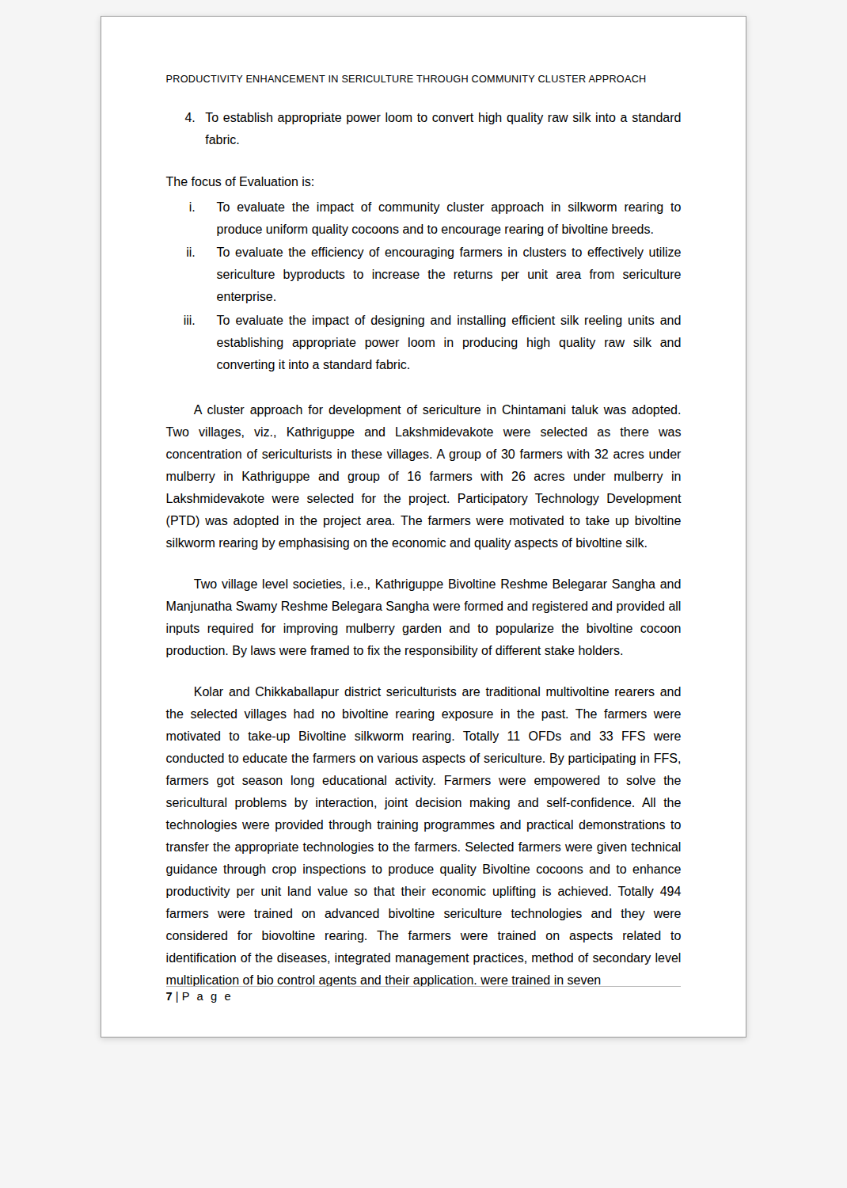PRODUCTIVITY ENHANCEMENT IN SERICULTURE THROUGH COMMUNITY CLUSTER APPROACH
To establish appropriate power loom to convert high quality raw silk into a standard fabric.
The focus of Evaluation is:
To evaluate the impact of community cluster approach in silkworm rearing to produce uniform quality cocoons and to encourage rearing of bivoltine breeds.
To evaluate the efficiency of encouraging farmers in clusters to effectively utilize sericulture byproducts to increase the returns per unit area from sericulture enterprise.
To evaluate the impact of designing and installing efficient silk reeling units and establishing appropriate power loom in producing high quality raw silk and converting it into a standard fabric.
A cluster approach for development of sericulture in Chintamani taluk was adopted. Two villages, viz., Kathriguppe and Lakshmidevakote were selected as there was concentration of sericulturists in these villages. A group of 30 farmers with 32 acres under mulberry in Kathriguppe and group of 16 farmers with 26 acres under mulberry in Lakshmidevakote were selected for the project. Participatory Technology Development (PTD) was adopted in the project area. The farmers were motivated to take up bivoltine silkworm rearing by emphasising on the economic and quality aspects of bivoltine silk.
Two village level societies, i.e., Kathriguppe Bivoltine Reshme Belegarar Sangha and Manjunatha Swamy Reshme Belegara Sangha were formed and registered and provided all inputs required for improving mulberry garden and to popularize the bivoltine cocoon production. By laws were framed to fix the responsibility of different stake holders.
Kolar and Chikkaballapur district sericulturists are traditional multivoltine rearers and the selected villages had no bivoltine rearing exposure in the past. The farmers were motivated to take-up Bivoltine silkworm rearing. Totally 11 OFDs and 33 FFS were conducted to educate the farmers on various aspects of sericulture. By participating in FFS, farmers got season long educational activity. Farmers were empowered to solve the sericultural problems by interaction, joint decision making and self-confidence. All the technologies were provided through training programmes and practical demonstrations to transfer the appropriate technologies to the farmers. Selected farmers were given technical guidance through crop inspections to produce quality Bivoltine cocoons and to enhance productivity per unit land value so that their economic uplifting is achieved. Totally 494 farmers were trained on advanced bivoltine sericulture technologies and they were considered for biovoltine rearing. The farmers were trained on aspects related to identification of the diseases, integrated management practices, method of secondary level multiplication of bio control agents and their application. were trained in seven
7 | P a g e